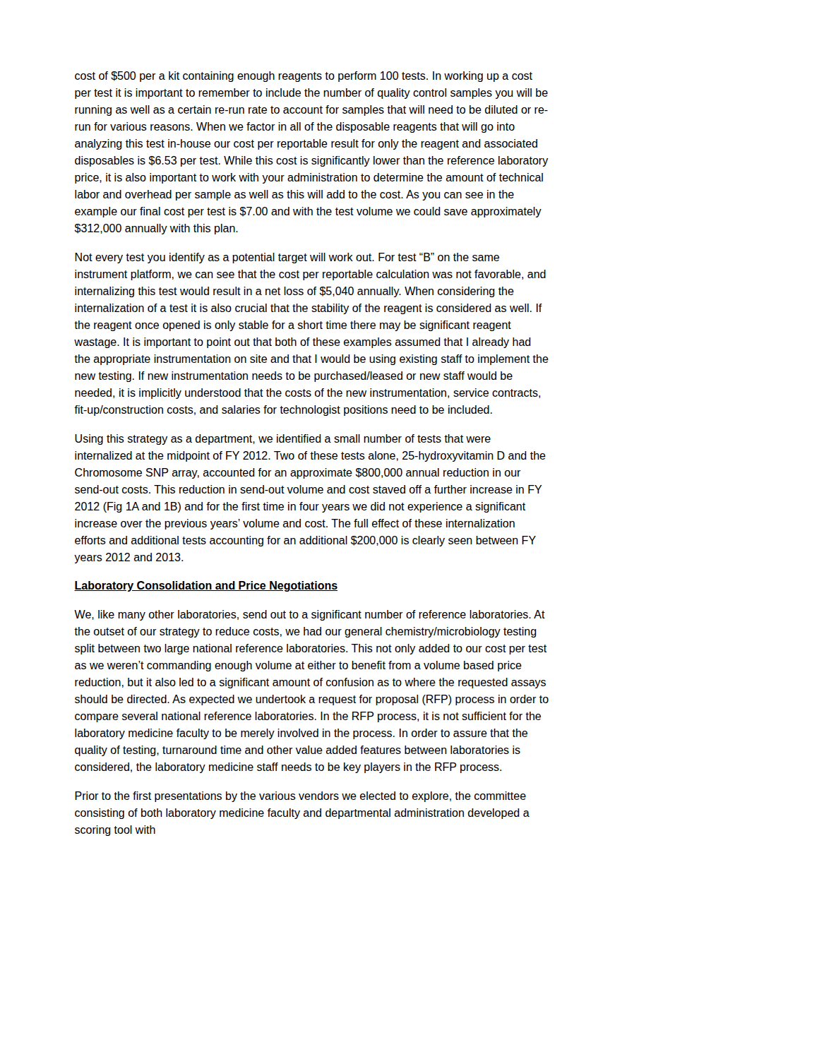cost of $500 per a kit containing enough reagents to perform 100 tests. In working up a cost per test it is important to remember to include the number of quality control samples you will be running as well as a certain re-run rate to account for samples that will need to be diluted or re-run for various reasons. When we factor in all of the disposable reagents that will go into analyzing this test in-house our cost per reportable result for only the reagent and associated disposables is $6.53 per test. While this cost is significantly lower than the reference laboratory price, it is also important to work with your administration to determine the amount of technical labor and overhead per sample as well as this will add to the cost. As you can see in the example our final cost per test is $7.00 and with the test volume we could save approximately $312,000 annually with this plan.
Not every test you identify as a potential target will work out. For test “B” on the same instrument platform, we can see that the cost per reportable calculation was not favorable, and internalizing this test would result in a net loss of $5,040 annually. When considering the internalization of a test it is also crucial that the stability of the reagent is considered as well. If the reagent once opened is only stable for a short time there may be significant reagent wastage. It is important to point out that both of these examples assumed that I already had the appropriate instrumentation on site and that I would be using existing staff to implement the new testing. If new instrumentation needs to be purchased/leased or new staff would be needed, it is implicitly understood that the costs of the new instrumentation, service contracts, fit-up/construction costs, and salaries for technologist positions need to be included.
Using this strategy as a department, we identified a small number of tests that were internalized at the midpoint of FY 2012. Two of these tests alone, 25-hydroxyvitamin D and the Chromosome SNP array, accounted for an approximate $800,000 annual reduction in our send-out costs. This reduction in send-out volume and cost staved off a further increase in FY 2012 (Fig 1A and 1B) and for the first time in four years we did not experience a significant increase over the previous years’ volume and cost. The full effect of these internalization efforts and additional tests accounting for an additional $200,000 is clearly seen between FY years 2012 and 2013.
Laboratory Consolidation and Price Negotiations
We, like many other laboratories, send out to a significant number of reference laboratories. At the outset of our strategy to reduce costs, we had our general chemistry/microbiology testing split between two large national reference laboratories. This not only added to our cost per test as we weren’t commanding enough volume at either to benefit from a volume based price reduction, but it also led to a significant amount of confusion as to where the requested assays should be directed. As expected we undertook a request for proposal (RFP) process in order to compare several national reference laboratories. In the RFP process, it is not sufficient for the laboratory medicine faculty to be merely involved in the process. In order to assure that the quality of testing, turnaround time and other value added features between laboratories is considered, the laboratory medicine staff needs to be key players in the RFP process.
Prior to the first presentations by the various vendors we elected to explore, the committee consisting of both laboratory medicine faculty and departmental administration developed a scoring tool with